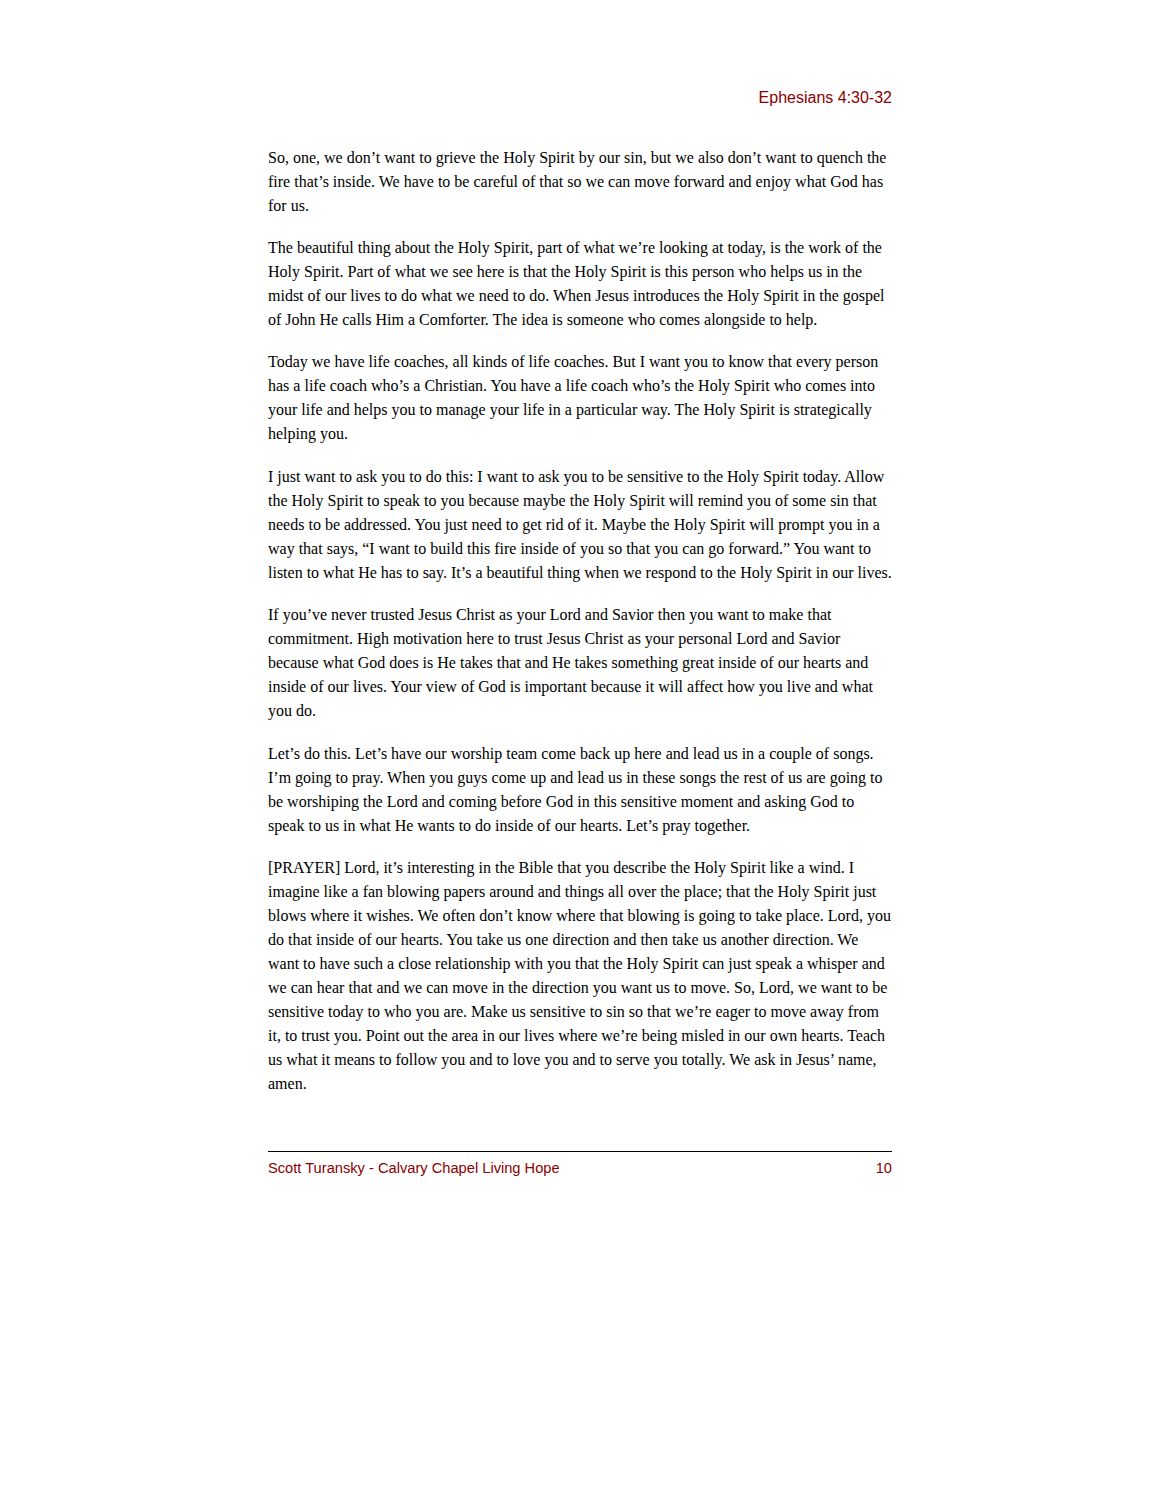Ephesians 4:30-32
So, one, we don’t want to grieve the Holy Spirit by our sin, but we also don’t want to quench the fire that’s inside. We have to be careful of that so we can move forward and enjoy what God has for us.
The beautiful thing about the Holy Spirit, part of what we’re looking at today, is the work of the Holy Spirit. Part of what we see here is that the Holy Spirit is this person who helps us in the midst of our lives to do what we need to do. When Jesus introduces the Holy Spirit in the gospel of John He calls Him a Comforter. The idea is someone who comes alongside to help.
Today we have life coaches, all kinds of life coaches. But I want you to know that every person has a life coach who’s a Christian. You have a life coach who’s the Holy Spirit who comes into your life and helps you to manage your life in a particular way. The Holy Spirit is strategically helping you.
I just want to ask you to do this: I want to ask you to be sensitive to the Holy Spirit today. Allow the Holy Spirit to speak to you because maybe the Holy Spirit will remind you of some sin that needs to be addressed. You just need to get rid of it. Maybe the Holy Spirit will prompt you in a way that says, “I want to build this fire inside of you so that you can go forward.” You want to listen to what He has to say. It’s a beautiful thing when we respond to the Holy Spirit in our lives.
If you’ve never trusted Jesus Christ as your Lord and Savior then you want to make that commitment. High motivation here to trust Jesus Christ as your personal Lord and Savior because what God does is He takes that and He takes something great inside of our hearts and inside of our lives. Your view of God is important because it will affect how you live and what you do.
Let’s do this. Let’s have our worship team come back up here and lead us in a couple of songs. I’m going to pray. When you guys come up and lead us in these songs the rest of us are going to be worshiping the Lord and coming before God in this sensitive moment and asking God to speak to us in what He wants to do inside of our hearts. Let’s pray together.
[PRAYER] Lord, it’s interesting in the Bible that you describe the Holy Spirit like a wind. I imagine like a fan blowing papers around and things all over the place; that the Holy Spirit just blows where it wishes. We often don’t know where that blowing is going to take place. Lord, you do that inside of our hearts. You take us one direction and then take us another direction. We want to have such a close relationship with you that the Holy Spirit can just speak a whisper and we can hear that and we can move in the direction you want us to move. So, Lord, we want to be sensitive today to who you are. Make us sensitive to sin so that we’re eager to move away from it, to trust you. Point out the area in our lives where we’re being misled in our own hearts. Teach us what it means to follow you and to love you and to serve you totally. We ask in Jesus’ name, amen.
Scott Turansky - Calvary Chapel Living Hope 10